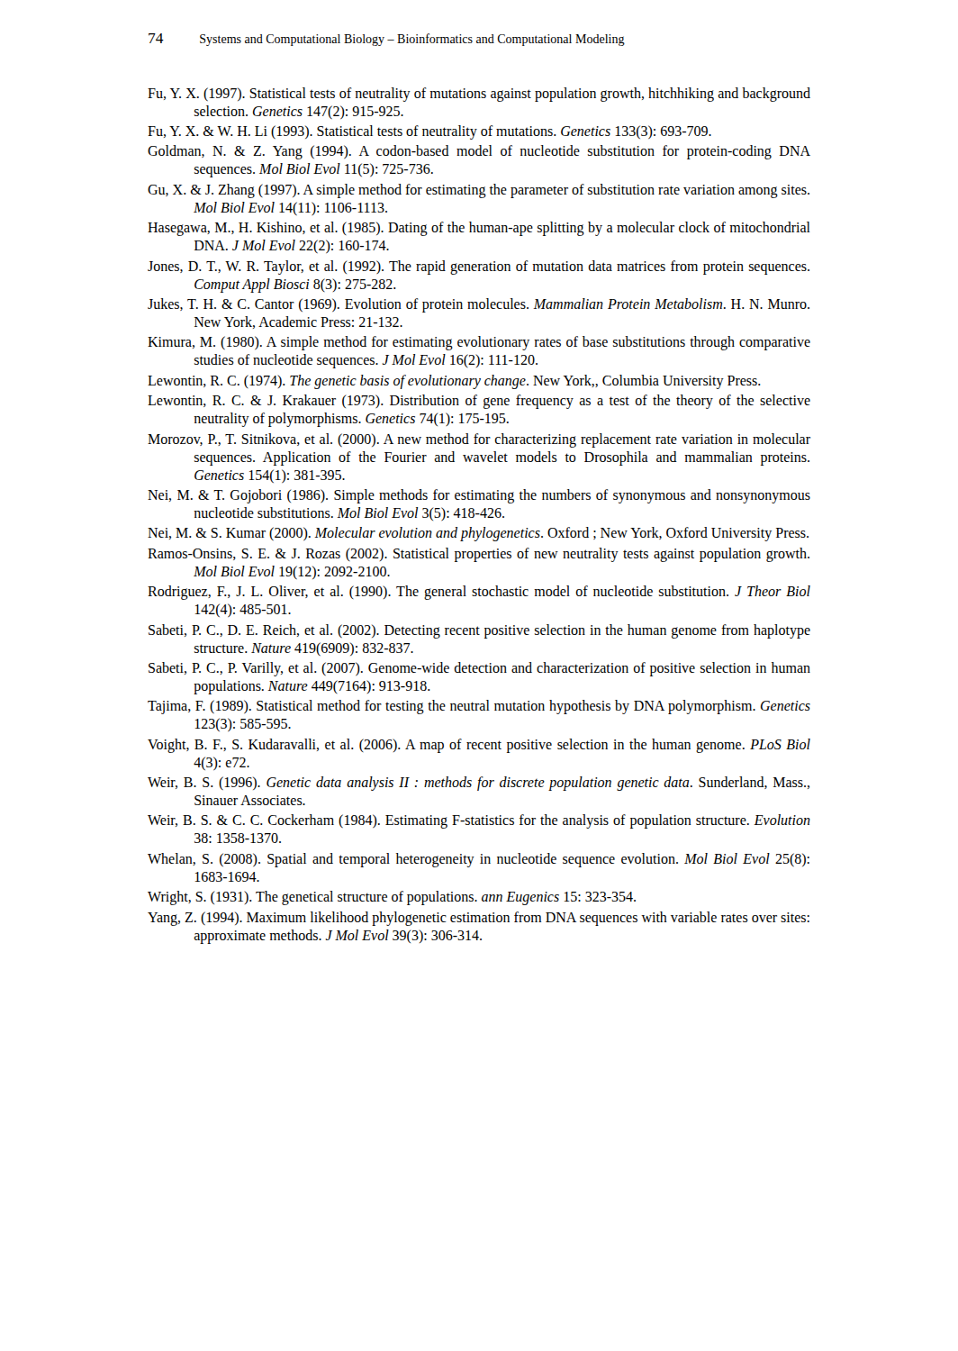74 Systems and Computational Biology – Bioinformatics and Computational Modeling
Fu, Y. X. (1997). Statistical tests of neutrality of mutations against population growth, hitchhiking and background selection. Genetics 147(2): 915-925.
Fu, Y. X. & W. H. Li (1993). Statistical tests of neutrality of mutations. Genetics 133(3): 693-709.
Goldman, N. & Z. Yang (1994). A codon-based model of nucleotide substitution for protein-coding DNA sequences. Mol Biol Evol 11(5): 725-736.
Gu, X. & J. Zhang (1997). A simple method for estimating the parameter of substitution rate variation among sites. Mol Biol Evol 14(11): 1106-1113.
Hasegawa, M., H. Kishino, et al. (1985). Dating of the human-ape splitting by a molecular clock of mitochondrial DNA. J Mol Evol 22(2): 160-174.
Jones, D. T., W. R. Taylor, et al. (1992). The rapid generation of mutation data matrices from protein sequences. Comput Appl Biosci 8(3): 275-282.
Jukes, T. H. & C. Cantor (1969). Evolution of protein molecules. Mammalian Protein Metabolism. H. N. Munro. New York, Academic Press: 21-132.
Kimura, M. (1980). A simple method for estimating evolutionary rates of base substitutions through comparative studies of nucleotide sequences. J Mol Evol 16(2): 111-120.
Lewontin, R. C. (1974). The genetic basis of evolutionary change. New York,, Columbia University Press.
Lewontin, R. C. & J. Krakauer (1973). Distribution of gene frequency as a test of the theory of the selective neutrality of polymorphisms. Genetics 74(1): 175-195.
Morozov, P., T. Sitnikova, et al. (2000). A new method for characterizing replacement rate variation in molecular sequences. Application of the Fourier and wavelet models to Drosophila and mammalian proteins. Genetics 154(1): 381-395.
Nei, M. & T. Gojobori (1986). Simple methods for estimating the numbers of synonymous and nonsynonymous nucleotide substitutions. Mol Biol Evol 3(5): 418-426.
Nei, M. & S. Kumar (2000). Molecular evolution and phylogenetics. Oxford ; New York, Oxford University Press.
Ramos-Onsins, S. E. & J. Rozas (2002). Statistical properties of new neutrality tests against population growth. Mol Biol Evol 19(12): 2092-2100.
Rodriguez, F., J. L. Oliver, et al. (1990). The general stochastic model of nucleotide substitution. J Theor Biol 142(4): 485-501.
Sabeti, P. C., D. E. Reich, et al. (2002). Detecting recent positive selection in the human genome from haplotype structure. Nature 419(6909): 832-837.
Sabeti, P. C., P. Varilly, et al. (2007). Genome-wide detection and characterization of positive selection in human populations. Nature 449(7164): 913-918.
Tajima, F. (1989). Statistical method for testing the neutral mutation hypothesis by DNA polymorphism. Genetics 123(3): 585-595.
Voight, B. F., S. Kudaravalli, et al. (2006). A map of recent positive selection in the human genome. PLoS Biol 4(3): e72.
Weir, B. S. (1996). Genetic data analysis II : methods for discrete population genetic data. Sunderland, Mass., Sinauer Associates.
Weir, B. S. & C. C. Cockerham (1984). Estimating F-statistics for the analysis of population structure. Evolution 38: 1358-1370.
Whelan, S. (2008). Spatial and temporal heterogeneity in nucleotide sequence evolution. Mol Biol Evol 25(8): 1683-1694.
Wright, S. (1931). The genetical structure of populations. ann Eugenics 15: 323-354.
Yang, Z. (1994). Maximum likelihood phylogenetic estimation from DNA sequences with variable rates over sites: approximate methods. J Mol Evol 39(3): 306-314.